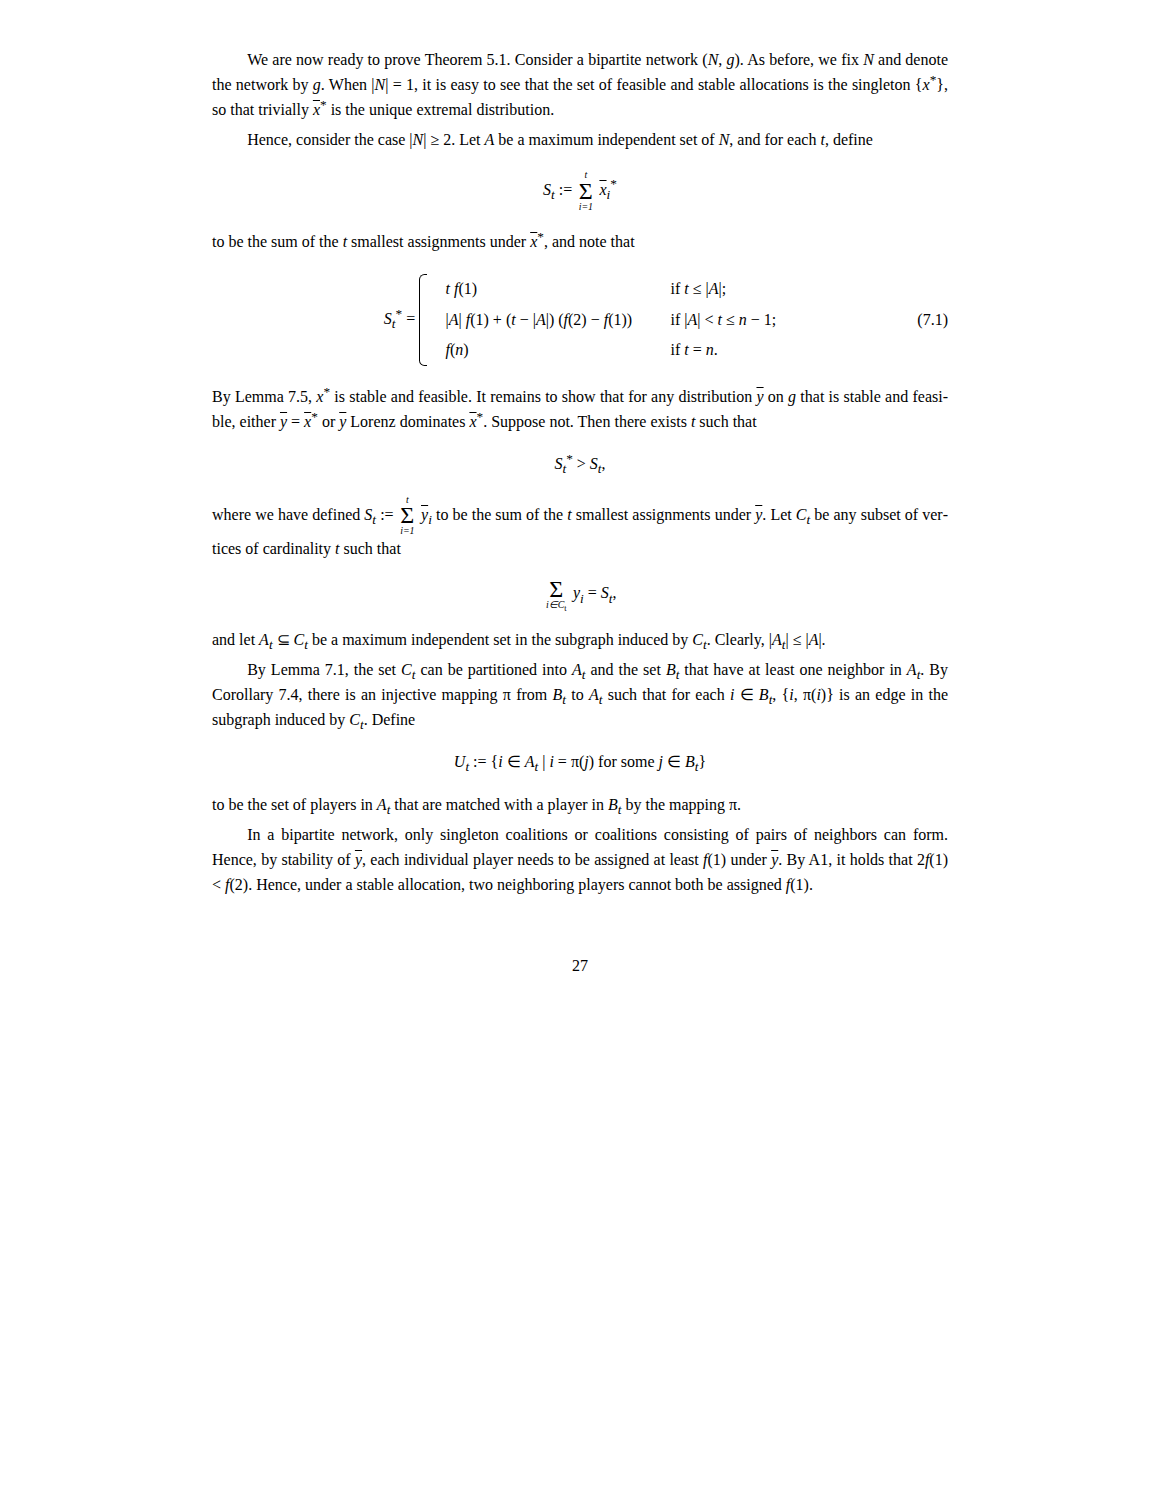We are now ready to prove Theorem 5.1. Consider a bipartite network (N, g). As before, we fix N and denote the network by g. When |N| = 1, it is easy to see that the set of feasible and stable allocations is the singleton {x*}, so that trivially x* is the unique extremal distribution.
Hence, consider the case |N| ≥ 2. Let A be a maximum independent set of N, and for each t, define
St := tΣi=1 xi*
to be the sum of the t smallest assignments under x*, and note that
St* =
| t f (1) | if t ≤ / A /; |
| / A / f (1) + ( t − / A /) ( f (2) − f (1)) | if / A / < t ≤ n − 1; |
| f ( n ) | if t = n . |
(7.1)
By Lemma 7.5, x* is stable and feasible. It remains to show that for any distribution y on g that is stable and feasible, either y = x* or y Lorenz dominates x*. Suppose not. Then there exists t such that
St* > St,
where we have defined St := tΣi=1 yi to be the sum of the t smallest assignments under y. Let Ct be any subset of vertices of cardinality t such that
Σi∈Ct yi = St,
and let At ⊆ Ct be a maximum independent set in the subgraph induced by Ct. Clearly, |At| ≤ |A|.
By Lemma 7.1, the set Ct can be partitioned into At and the set Bt that have at least one neighbor in At. By Corollary 7.4, there is an injective mapping π from Bt to At such that for each i ∈ Bt, {i, π(i)} is an edge in the subgraph induced by Ct. Define
Ut := {i ∈ At | i = π(j) for some j ∈ Bt}
to be the set of players in At that are matched with a player in Bt by the mapping π.
In a bipartite network, only singleton coalitions or coalitions consisting of pairs of neighbors can form. Hence, by stability of y, each individual player needs to be assigned at least f(1) under y. By A1, it holds that 2f(1) < f(2). Hence, under a stable allocation, two neighboring players cannot both be assigned f(1).
27